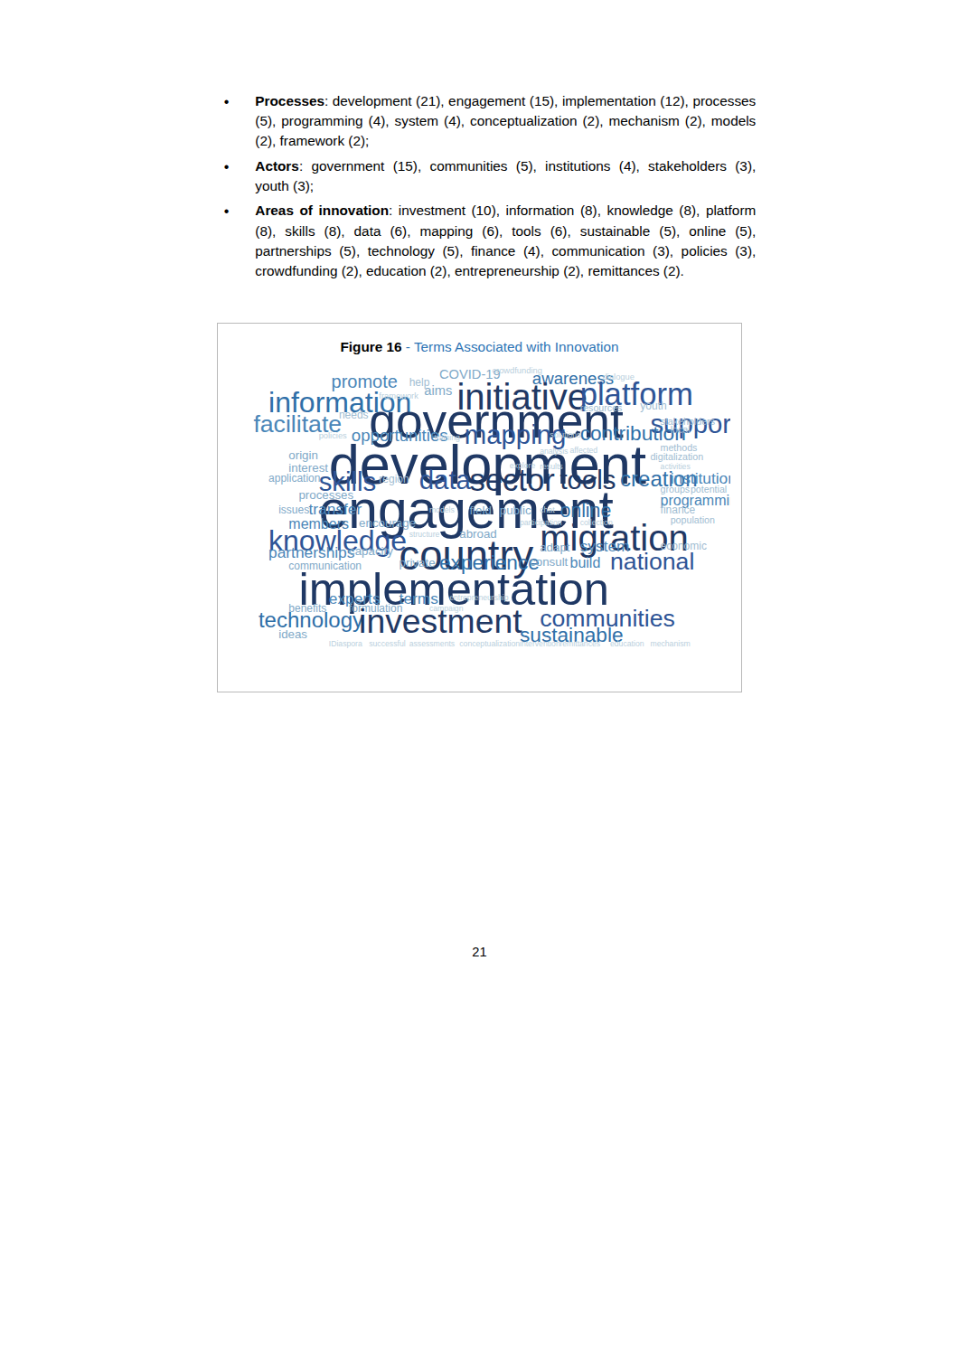Processes: development (21), engagement (15), implementation (12), processes (5), programming (4), system (4), conceptualization (2), mechanism (2), models (2), framework (2);
Actors: government (15), communities (5), institutions (4), stakeholders (3), youth (3);
Areas of innovation: investment (10), information (8), knowledge (8), platform (8), skills (8), data (6), mapping (6), tools (6), sustainable (5), online (5), partnerships (5), technology (5), finance (4), communication (3), policies (3), crowdfunding (2), education (2), entrepreneurship (2), remittances (2).
Figure 16 - Terms Associated with Innovation
promote help COVID-19 crowdfunding awareness dialogue information framework aims initiative platform facilitate needs government resources youth support policies opportunities training mapping solutions contribution local stakeholders origin development analysis affected methods digitalization interest explore results activities application skills region data sector tools creation institutions processes groups potential engagement programming issues transfer models field public chat online finance members encourage participation collection population knowledge structure abroad migration partnerships capacity country adapt system economic communication private experience consult build national implementation experts terms entrepreneurship benefits formulation campaign technology investment communities ideas sustainable IDiaspora successful assessments conceptualization intervention remittances education mechanism
21